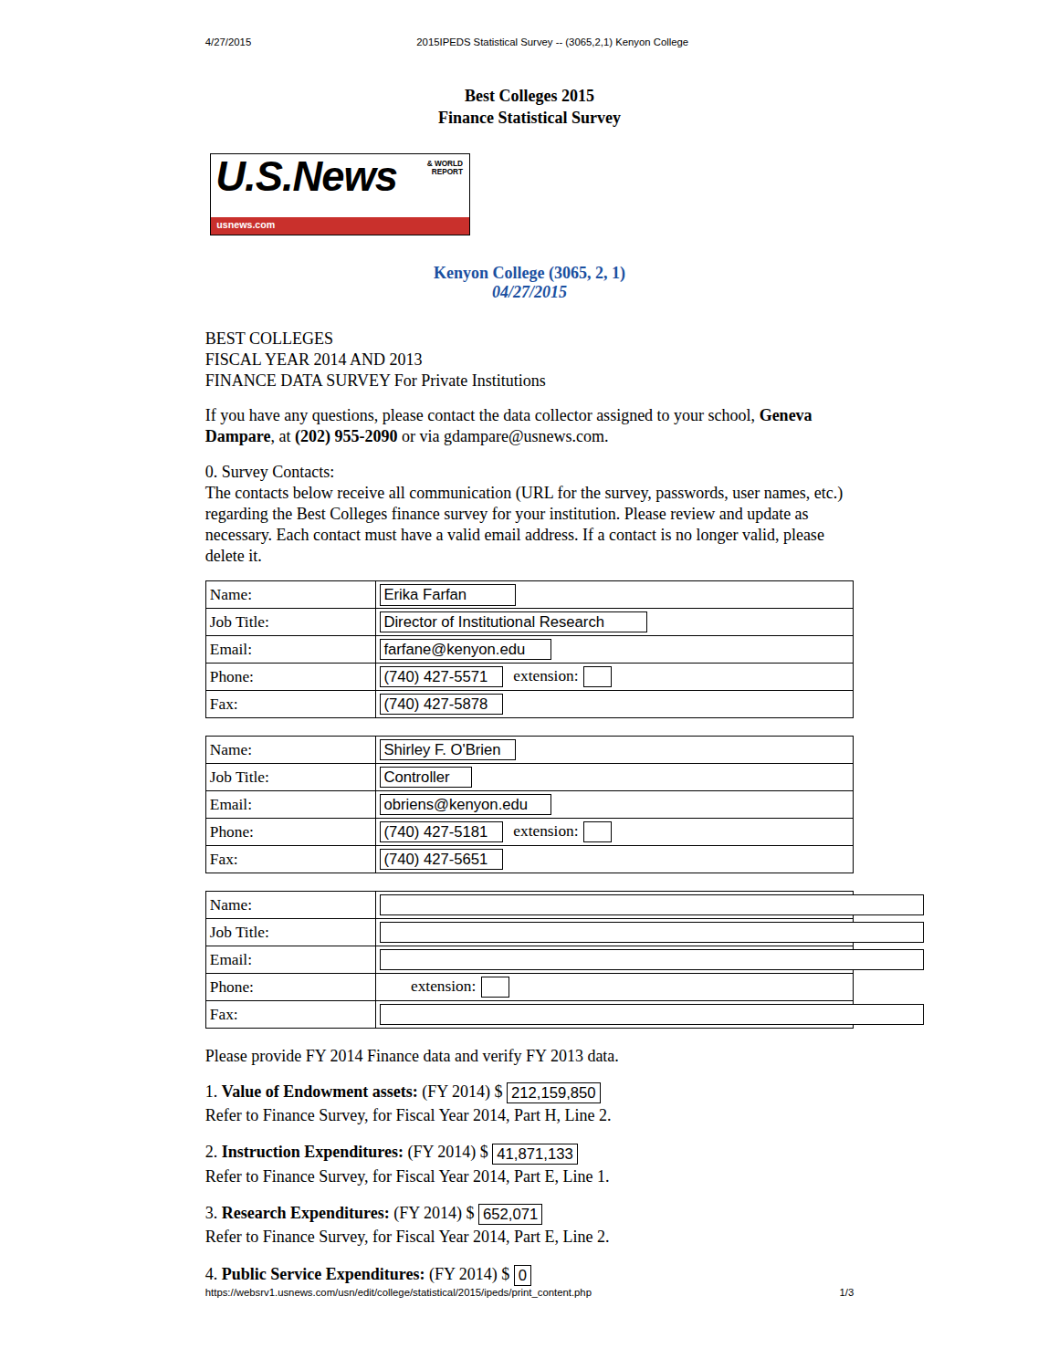4/27/2015
2015IPEDS Statistical Survey -- (3065,2,1) Kenyon College
Best Colleges 2015
Finance Statistical Survey
U.S.News
& WORLD
REPORT
usnews.com
Kenyon College (3065, 2, 1)
04/27/2015
BEST COLLEGES
FISCAL YEAR 2014 AND 2013
FINANCE DATA SURVEY For Private Institutions
If you have any questions, please contact the data collector assigned to your school, Geneva Dampare, at (202) 955-2090 or via gdampare@usnews.com.
0. Survey Contacts:
The contacts below receive all communication (URL for the survey, passwords, user names, etc.) regarding the Best Colleges finance survey for your institution. Please review and update as necessary. Each contact must have a valid email address. If a contact is no longer valid, please delete it.
| Name: | Erika Farfan |
| Job Title: | Director of Institutional Research |
| Email: | farfane@kenyon.edu |
| Phone: | (740) 427-5571 extension: |
| Fax: | (740) 427-5878 |
| Name: | Shirley F. O'Brien |
| Job Title: | Controller |
| Email: | obriens@kenyon.edu |
| Phone: | (740) 427-5181 extension: |
| Fax: | (740) 427-5651 |
| Name: | |
| Job Title: | |
| Email: | |
| Phone: | extension: |
| Fax: | |
Please provide FY 2014 Finance data and verify FY 2013 data.
1. Value of Endowment assets: (FY 2014) $ 212,159,850
Refer to Finance Survey, for Fiscal Year 2014, Part H, Line 2.
2. Instruction Expenditures: (FY 2014) $ 41,871,133
Refer to Finance Survey, for Fiscal Year 2014, Part E, Line 1.
3. Research Expenditures: (FY 2014) $ 652,071
Refer to Finance Survey, for Fiscal Year 2014, Part E, Line 2.
4. Public Service Expenditures: (FY 2014) $ 0
https://websrv1.usnews.com/usn/edit/college/statistical/2015/ipeds/print_content.php
1/3